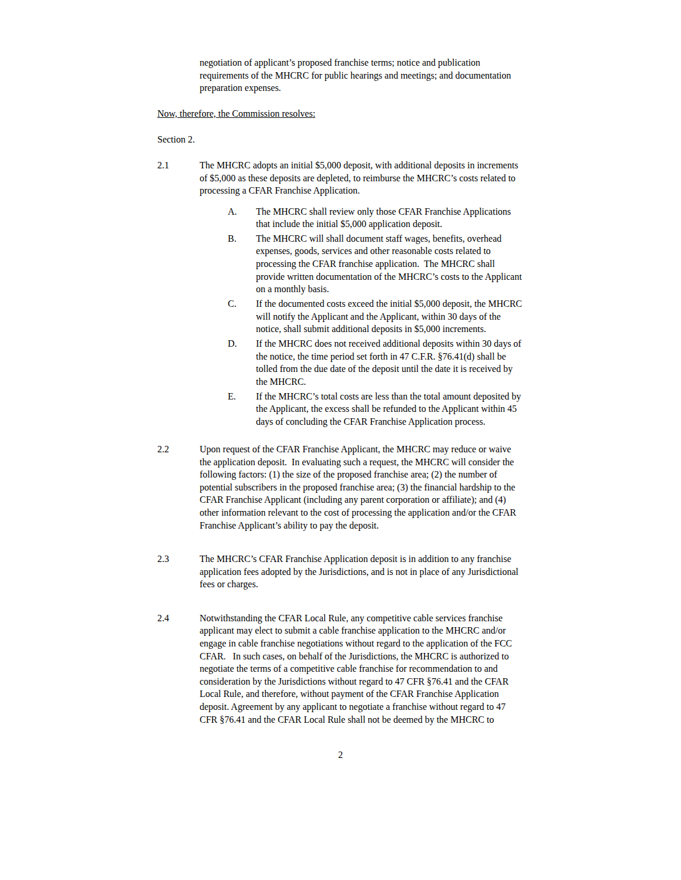negotiation of applicant’s proposed franchise terms; notice and publication requirements of the MHCRC for public hearings and meetings; and documentation preparation expenses.
Now, therefore, the Commission resolves:
Section 2.
2.1
The MHCRC adopts an initial $5,000 deposit, with additional deposits in increments of $5,000 as these deposits are depleted, to reimburse the MHCRC’s costs related to processing a CFAR Franchise Application.
A.
The MHCRC shall review only those CFAR Franchise Applications that include the initial $5,000 application deposit.
B.
The MHCRC will shall document staff wages, benefits, overhead expenses, goods, services and other reasonable costs related to processing the CFAR franchise application. The MHCRC shall provide written documentation of the MHCRC’s costs to the Applicant on a monthly basis.
C.
If the documented costs exceed the initial $5,000 deposit, the MHCRC will notify the Applicant and the Applicant, within 30 days of the notice, shall submit additional deposits in $5,000 increments.
D.
If the MHCRC does not received additional deposits within 30 days of the notice, the time period set forth in 47 C.F.R. §76.41(d) shall be tolled from the due date of the deposit until the date it is received by the MHCRC.
E.
If the MHCRC’s total costs are less than the total amount deposited by the Applicant, the excess shall be refunded to the Applicant within 45 days of concluding the CFAR Franchise Application process.
2.2
Upon request of the CFAR Franchise Applicant, the MHCRC may reduce or waive the application deposit. In evaluating such a request, the MHCRC will consider the following factors: (1) the size of the proposed franchise area; (2) the number of potential subscribers in the proposed franchise area; (3) the financial hardship to the CFAR Franchise Applicant (including any parent corporation or affiliate); and (4) other information relevant to the cost of processing the application and/or the CFAR Franchise Applicant’s ability to pay the deposit.
2.3
The MHCRC’s CFAR Franchise Application deposit is in addition to any franchise application fees adopted by the Jurisdictions, and is not in place of any Jurisdictional fees or charges.
2.4
Notwithstanding the CFAR Local Rule, any competitive cable services franchise applicant may elect to submit a cable franchise application to the MHCRC and/or engage in cable franchise negotiations without regard to the application of the FCC CFAR. In such cases, on behalf of the Jurisdictions, the MHCRC is authorized to negotiate the terms of a competitive cable franchise for recommendation to and consideration by the Jurisdictions without regard to 47 CFR §76.41 and the CFAR Local Rule, and therefore, without payment of the CFAR Franchise Application deposit. Agreement by any applicant to negotiate a franchise without regard to 47 CFR §76.41 and the CFAR Local Rule shall not be deemed by the MHCRC to
2